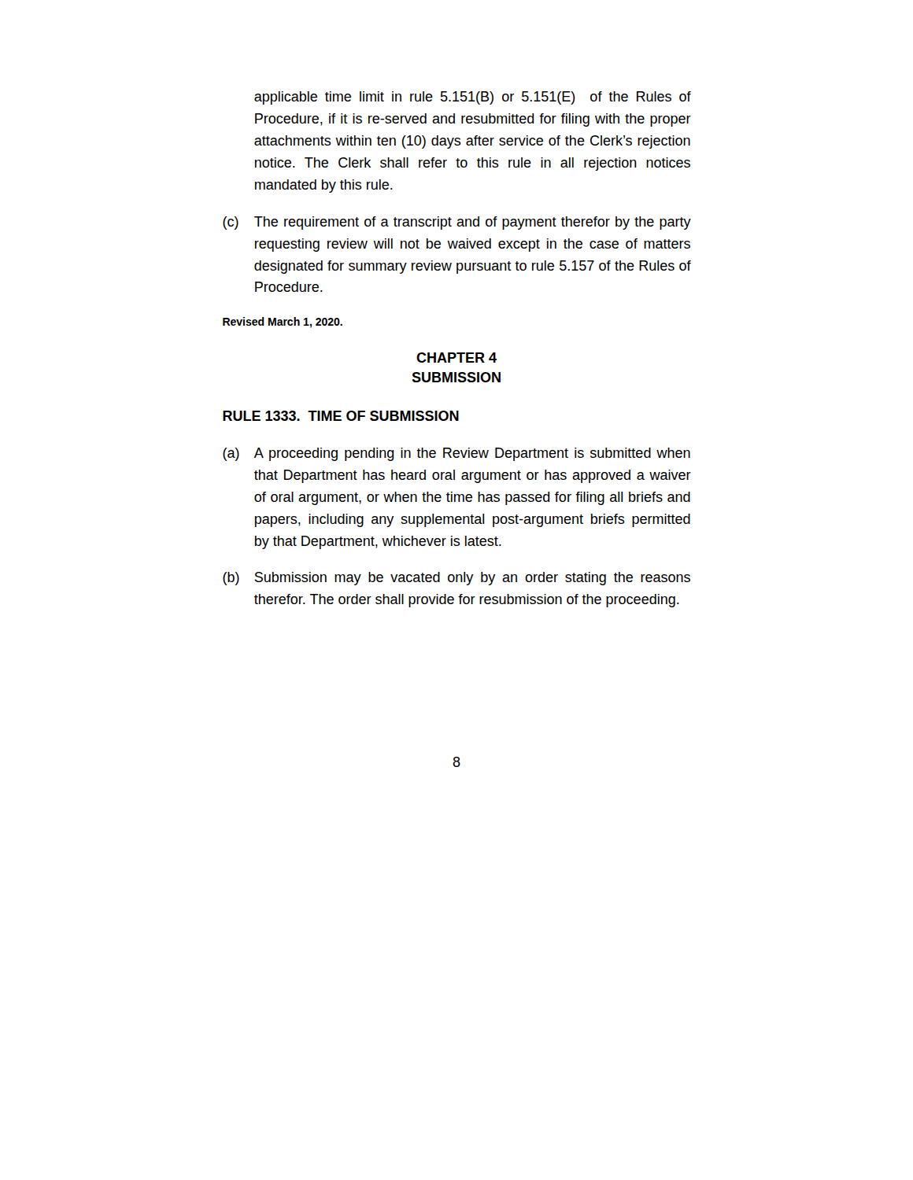applicable time limit in rule 5.151(B) or 5.151(E) of the Rules of Procedure, if it is re-served and resubmitted for filing with the proper attachments within ten (10) days after service of the Clerk’s rejection notice. The Clerk shall refer to this rule in all rejection notices mandated by this rule.
(c) The requirement of a transcript and of payment therefor by the party requesting review will not be waived except in the case of matters designated for summary review pursuant to rule 5.157 of the Rules of Procedure.
Revised March 1, 2020.
CHAPTER 4
SUBMISSION
RULE 1333. TIME OF SUBMISSION
(a) A proceeding pending in the Review Department is submitted when that Department has heard oral argument or has approved a waiver of oral argument, or when the time has passed for filing all briefs and papers, including any supplemental post-argument briefs permitted by that Department, whichever is latest.
(b) Submission may be vacated only by an order stating the reasons therefor. The order shall provide for resubmission of the proceeding.
8